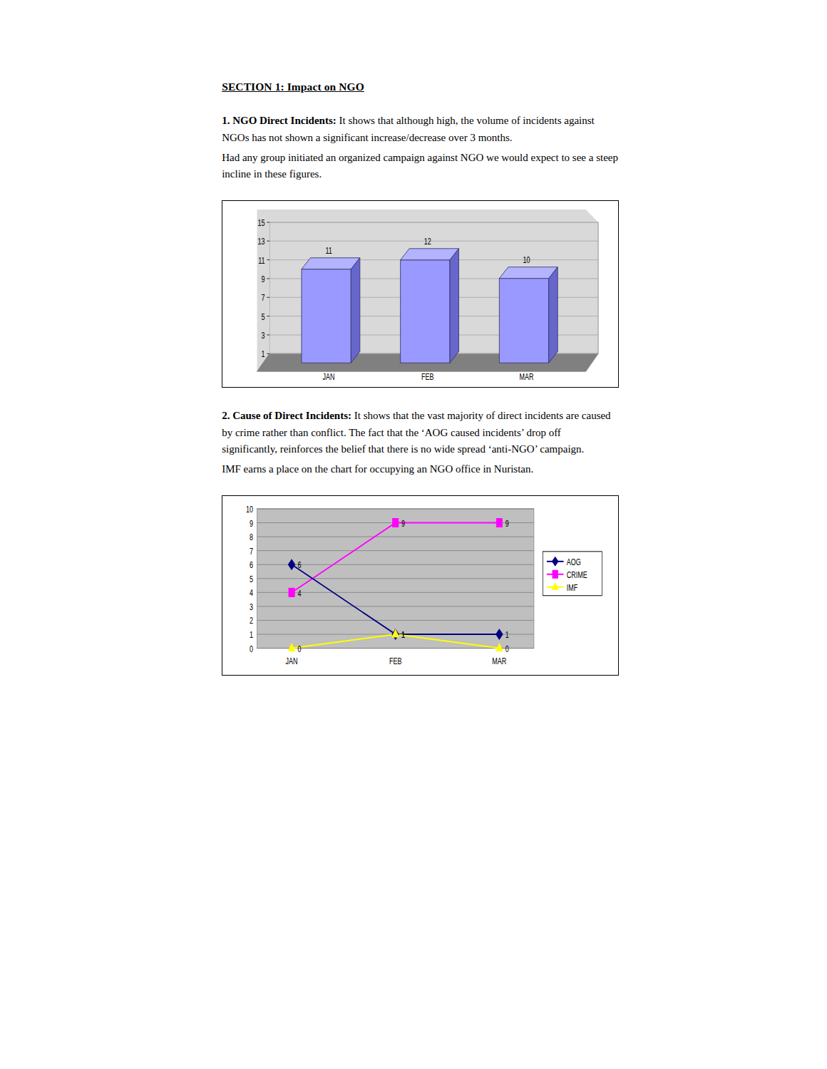SECTION 1: Impact on NGO
1. NGO Direct Incidents: It shows that although high, the volume of incidents against NGOs has not shown a significant increase/decrease over 3 months.
Had any group initiated an organized campaign against NGO we would expect to see a steep incline in these figures.
15 13 11 9 7 5 3 1 11 12 10 JAN FEB MAR
2. Cause of Direct Incidents: It shows that the vast majority of direct incidents are caused by crime rather than conflict. The fact that the ‘AOG caused incidents’ drop off significantly, reinforces the belief that there is no wide spread ‘anti-NGO’ campaign.
IMF earns a place on the chart for occupying an NGO office in Nuristan.
10 9 8 7 6 5 4 3 2 1 0 4 9 9 6 1 1 0 1 0 JAN FEB MAR AOG CRIME IMF